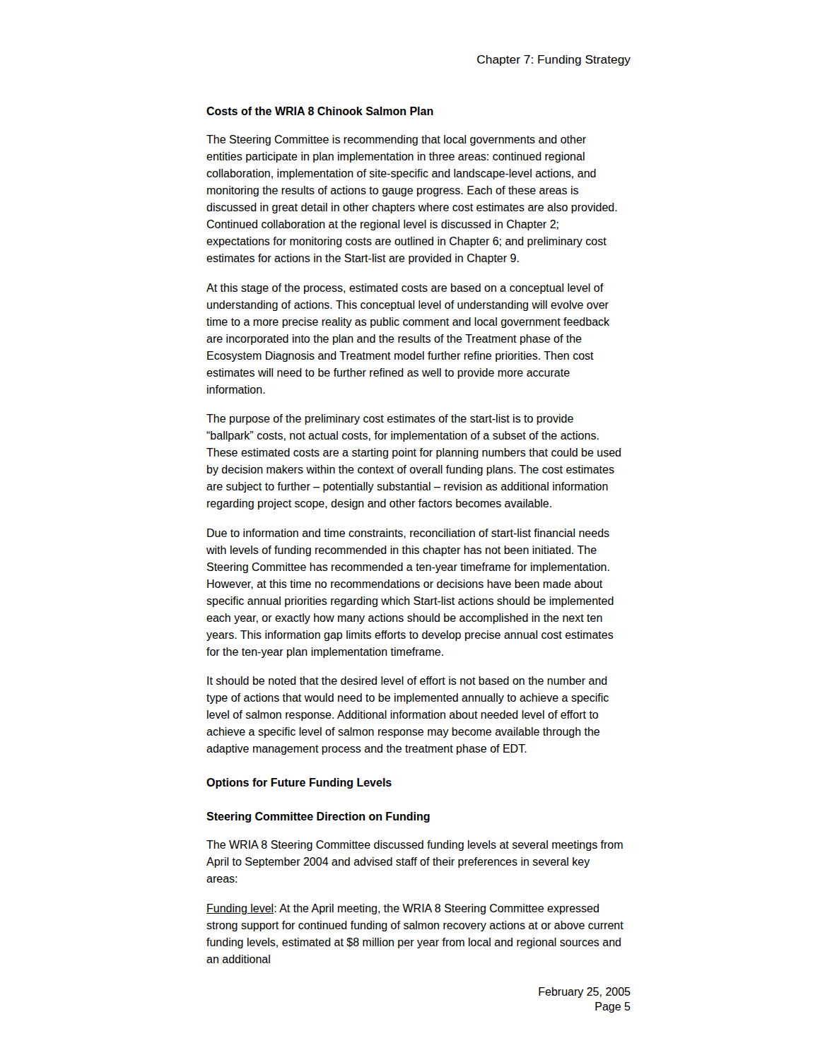Chapter 7: Funding Strategy
Costs of the WRIA 8 Chinook Salmon Plan
The Steering Committee is recommending that local governments and other entities participate in plan implementation in three areas: continued regional collaboration, implementation of site-specific and landscape-level actions, and monitoring the results of actions to gauge progress. Each of these areas is discussed in great detail in other chapters where cost estimates are also provided. Continued collaboration at the regional level is discussed in Chapter 2; expectations for monitoring costs are outlined in Chapter 6; and preliminary cost estimates for actions in the Start-list are provided in Chapter 9.
At this stage of the process, estimated costs are based on a conceptual level of understanding of actions. This conceptual level of understanding will evolve over time to a more precise reality as public comment and local government feedback are incorporated into the plan and the results of the Treatment phase of the Ecosystem Diagnosis and Treatment model further refine priorities. Then cost estimates will need to be further refined as well to provide more accurate information.
The purpose of the preliminary cost estimates of the start-list is to provide “ballpark” costs, not actual costs, for implementation of a subset of the actions. These estimated costs are a starting point for planning numbers that could be used by decision makers within the context of overall funding plans. The cost estimates are subject to further – potentially substantial – revision as additional information regarding project scope, design and other factors becomes available.
Due to information and time constraints, reconciliation of start-list financial needs with levels of funding recommended in this chapter has not been initiated. The Steering Committee has recommended a ten-year timeframe for implementation. However, at this time no recommendations or decisions have been made about specific annual priorities regarding which Start-list actions should be implemented each year, or exactly how many actions should be accomplished in the next ten years. This information gap limits efforts to develop precise annual cost estimates for the ten-year plan implementation timeframe.
It should be noted that the desired level of effort is not based on the number and type of actions that would need to be implemented annually to achieve a specific level of salmon response. Additional information about needed level of effort to achieve a specific level of salmon response may become available through the adaptive management process and the treatment phase of EDT.
Options for Future Funding Levels
Steering Committee Direction on Funding
The WRIA 8 Steering Committee discussed funding levels at several meetings from April to September 2004 and advised staff of their preferences in several key areas:
Funding level: At the April meeting, the WRIA 8 Steering Committee expressed strong support for continued funding of salmon recovery actions at or above current funding levels, estimated at $8 million per year from local and regional sources and an additional
February 25, 2005
Page 5